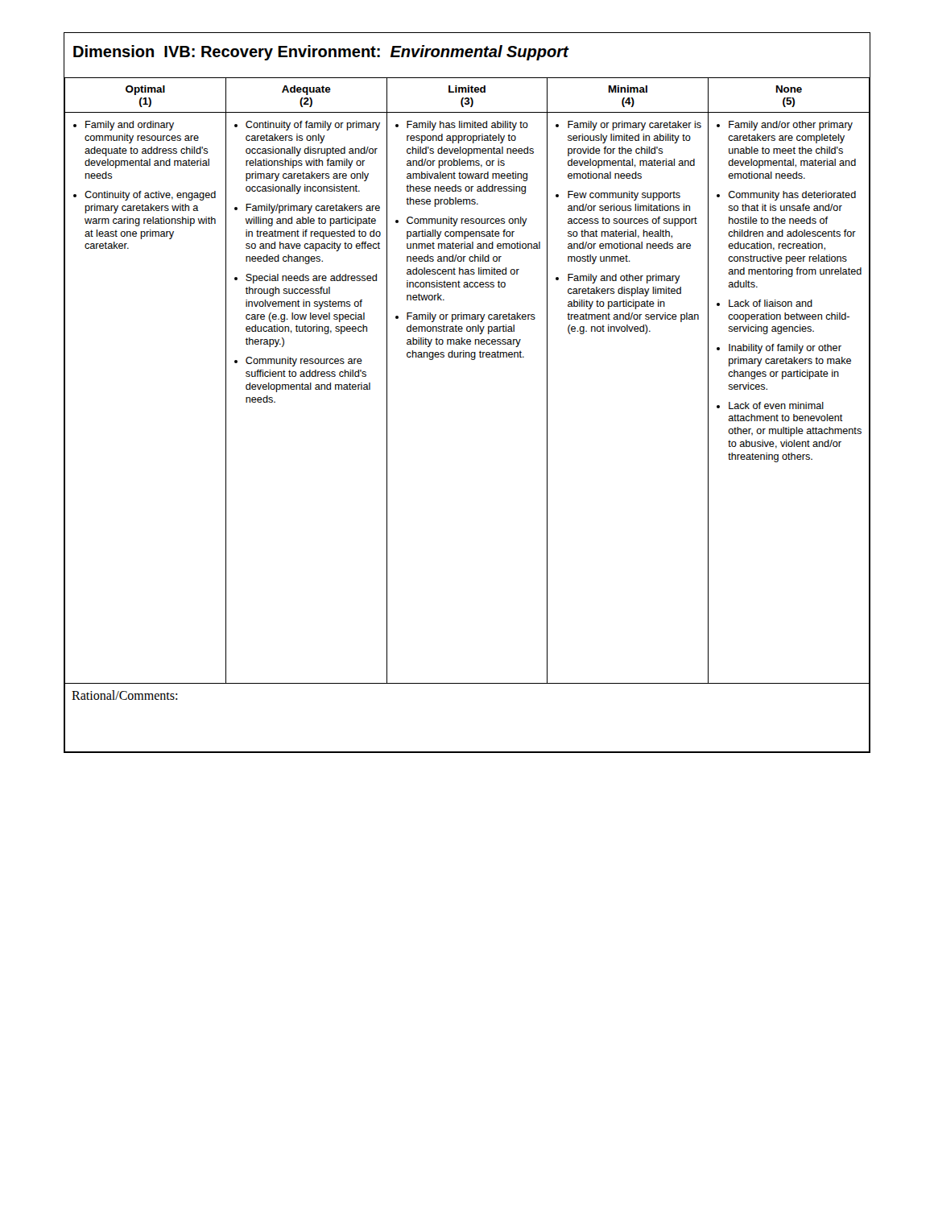Dimension IVB: Recovery Environment: Environmental Support
| Optimal (1) | Adequate (2) | Limited (3) | Minimal (4) | None (5) |
| --- | --- | --- | --- | --- |
| Family and ordinary community resources are adequate to address child's developmental and material needs Continuity of active, engaged primary caretakers with a warm caring relationship with at least one primary caretaker. | Continuity of family or primary caretakers is only occasionally disrupted and/or relationships with family or primary caretakers are only occasionally inconsistent. Family/primary caretakers are willing and able to participate in treatment if requested to do so and have capacity to effect needed changes. Special needs are addressed through successful involvement in systems of care (e.g. low level special education, tutoring, speech therapy.) Community resources are sufficient to address child's developmental and material needs. | Family has limited ability to respond appropriately to child's developmental needs and/or problems, or is ambivalent toward meeting these needs or addressing these problems. Community resources only partially compensate for unmet material and emotional needs and/or child or adolescent has limited or inconsistent access to network. Family or primary caretakers demonstrate only partial ability to make necessary changes during treatment. | Family or primary caretaker is seriously limited in ability to provide for the child's developmental, material and emotional needs Few community supports and/or serious limitations in access to sources of support so that material, health, and/or emotional needs are mostly unmet. Family and other primary caretakers display limited ability to participate in treatment and/or service plan (e.g. not involved). | Family and/or other primary caretakers are completely unable to meet the child's developmental, material and emotional needs. Community has deteriorated so that it is unsafe and/or hostile to the needs of children and adolescents for education, recreation, constructive peer relations and mentoring from unrelated adults. Lack of liaison and cooperation between child-servicing agencies. Inability of family or other primary caretakers to make changes or participate in services. Lack of even minimal attachment to benevolent other, or multiple attachments to abusive, violent and/or threatening others. |
Rational/Comments: